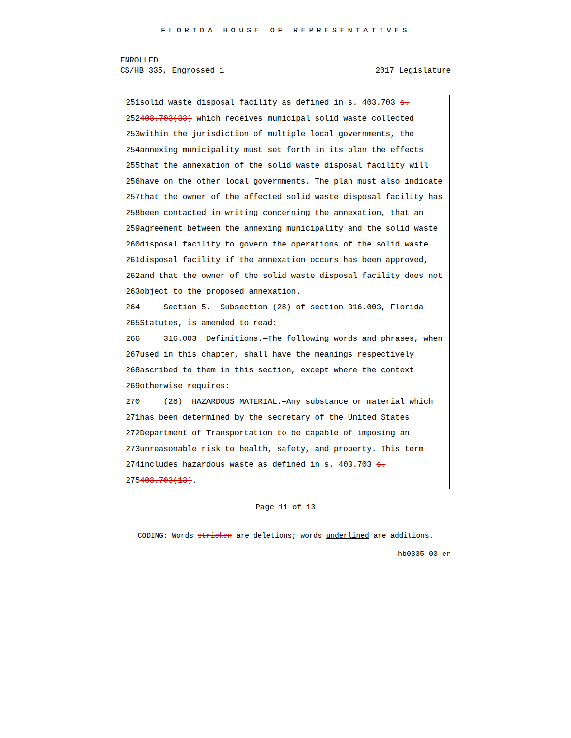FLORIDA HOUSE OF REPRESENTATIVES
ENROLLED
CS/HB 335, Engrossed 1
2017 Legislature
| 251 | solid waste disposal facility as defined in s. 403.703 s. |
| 252 | 403.703(33) which receives municipal solid waste collected |
| 253 | within the jurisdiction of multiple local governments, the |
| 254 | annexing municipality must set forth in its plan the effects |
| 255 | that the annexation of the solid waste disposal facility will |
| 256 | have on the other local governments. The plan must also indicate |
| 257 | that the owner of the affected solid waste disposal facility has |
| 258 | been contacted in writing concerning the annexation, that an |
| 259 | agreement between the annexing municipality and the solid waste |
| 260 | disposal facility to govern the operations of the solid waste |
| 261 | disposal facility if the annexation occurs has been approved, |
| 262 | and that the owner of the solid waste disposal facility does not |
| 263 | object to the proposed annexation. |
| 264 | Section 5. Subsection (28) of section 316.003, Florida |
| 265 | Statutes, is amended to read: |
| 266 | 316.003 Definitions.—The following words and phrases, when |
| 267 | used in this chapter, shall have the meanings respectively |
| 268 | ascribed to them in this section, except where the context |
| 269 | otherwise requires: |
| 270 | (28) HAZARDOUS MATERIAL.—Any substance or material which |
| 271 | has been determined by the secretary of the United States |
| 272 | Department of Transportation to be capable of imposing an |
| 273 | unreasonable risk to health, safety, and property. This term |
| 274 | includes hazardous waste as defined in s. 403.703 s. |
| 275 | 403.703(13) . |
Page 11 of 13
CODING: Words stricken are deletions; words underlined are additions.
hb0335-03-er